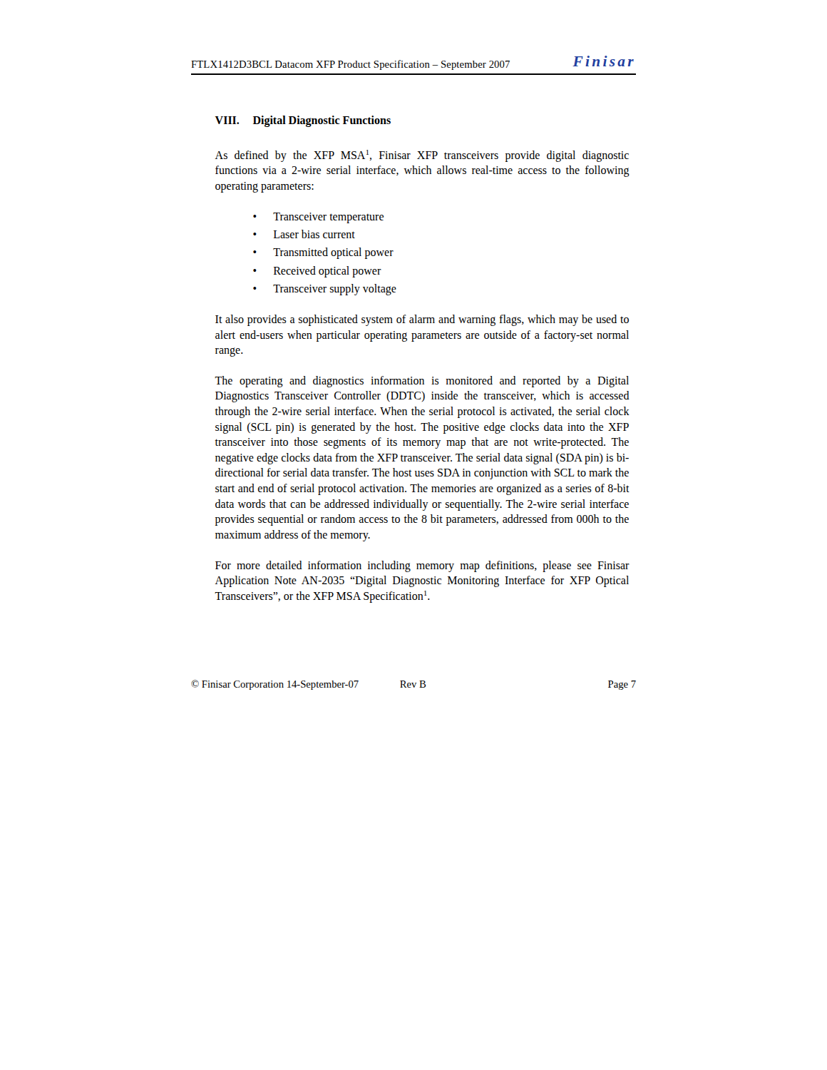FTLX1412D3BCL Datacom XFP Product Specification – September 2007
Finisar
VIII. Digital Diagnostic Functions
As defined by the XFP MSA1, Finisar XFP transceivers provide digital diagnostic functions via a 2-wire serial interface, which allows real-time access to the following operating parameters:
Transceiver temperature
Laser bias current
Transmitted optical power
Received optical power
Transceiver supply voltage
It also provides a sophisticated system of alarm and warning flags, which may be used to alert end-users when particular operating parameters are outside of a factory-set normal range.
The operating and diagnostics information is monitored and reported by a Digital Diagnostics Transceiver Controller (DDTC) inside the transceiver, which is accessed through the 2-wire serial interface. When the serial protocol is activated, the serial clock signal (SCL pin) is generated by the host. The positive edge clocks data into the XFP transceiver into those segments of its memory map that are not write-protected. The negative edge clocks data from the XFP transceiver. The serial data signal (SDA pin) is bi-directional for serial data transfer. The host uses SDA in conjunction with SCL to mark the start and end of serial protocol activation. The memories are organized as a series of 8-bit data words that can be addressed individually or sequentially. The 2-wire serial interface provides sequential or random access to the 8 bit parameters, addressed from 000h to the maximum address of the memory.
For more detailed information including memory map definitions, please see Finisar Application Note AN-2035 “Digital Diagnostic Monitoring Interface for XFP Optical Transceivers”, or the XFP MSA Specification1.
© Finisar Corporation 14-September-07
Rev B
Page 7